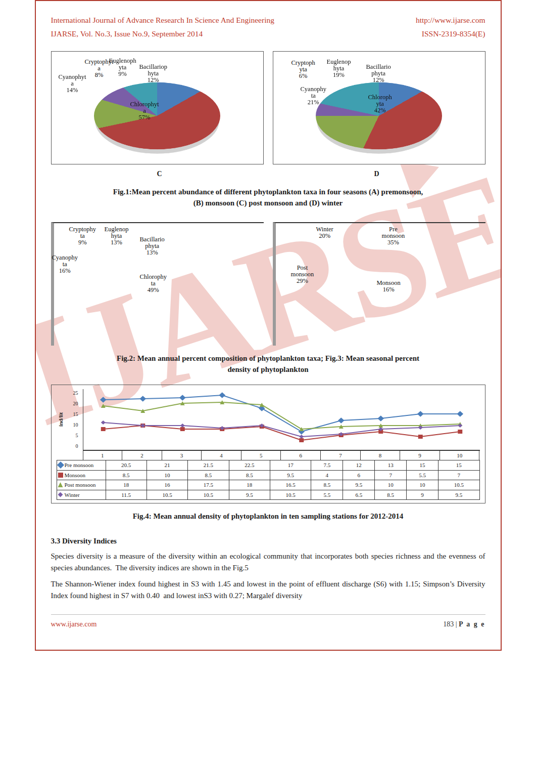IJARSE
International Journal of Advance Research In Science And Engineering http://www.ijarse.com
IJARSE, Vol. No.3, Issue No.9, September 2014 ISSN-2319-8354(E)
Cryptophyt
a
8%
Euglenoph
yta
9%
Bacillariop
hyta
12%
Cyanophyt
a
14%
Chlorophyt
a
57%
Cryptoph
yta
6%
Euglenop
hyta
19%
Bacillario
phyta
12%
Cyanophy
ta
21%
Chloroph
yta
42%
C D
Fig.1:Mean percent abundance of different phytoplankton taxa in four seasons (A) premonsoon,
(B) monsoon (C) post monsoon and (D) winter
Cryptophy
ta
9%
Euglenop
hyta
13%
Bacillario
phyta
13%
Cyanophy
ta
16%
Chlorophy
ta
49%
Winter
20%
Pre
monsoon
35%
Post
monsoon
29%
Monsoon
16%
Fig.2: Mean annual percent composition of phytoplankton taxa; Fig.3: Mean seasonal percent
density of phytoplankton
ind/lit
2520151050
1
2
3
4
5
6
7
8
9
10
| Pre monsoon | 20.5 | 21 | 21.5 | 22.5 | 17 | 7.5 | 12 | 13 | 15 | 15 |
| Monsoon | 8.5 | 10 | 8.5 | 8.5 | 9.5 | 4 | 6 | 7 | 5.5 | 7 |
| Post monsoon | 18 | 16 | 17.5 | 18 | 16.5 | 8.5 | 9.5 | 10 | 10 | 10.5 |
| Winter | 11.5 | 10.5 | 10.5 | 9.5 | 10.5 | 5.5 | 6.5 | 8.5 | 9 | 9.5 |
Fig.4: Mean annual density of phytoplankton in ten sampling stations for 2012-2014
3.3 Diversity Indices
Species diversity is a measure of the diversity within an ecological community that incorporates both species richness and the evenness of species abundances. The diversity indices are shown in the Fig.5
The Shannon-Wiener index found highest in S3 with 1.45 and lowest in the point of effluent discharge (S6) with 1.15; Simpson’s Diversity Index found highest in S7 with 0.40 and lowest inS3 with 0.27; Margalef diversity
www.ijarse.com 183 | P a g e